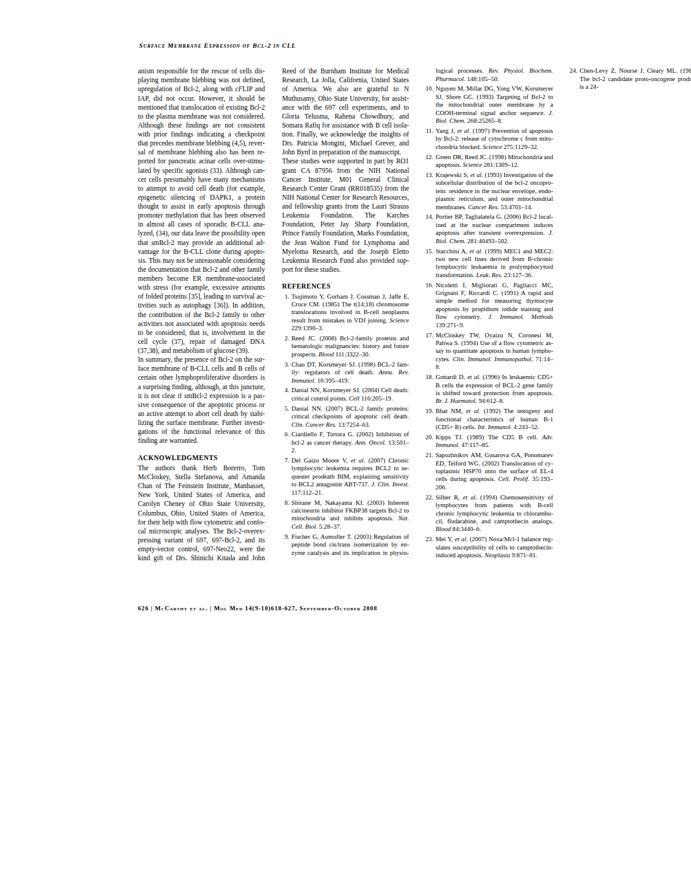Surface Membrane Expression of Bcl-2 in CLL
anism responsible for the rescue of cells displaying membrane blebbing was not defined, upregulation of Bcl-2, along with cFLIP and IAP, did not occur. However, it should be mentioned that translocation of existing Bcl-2 to the plasma membrane was not considered. Although these findings are not consistent with prior findings indicating a checkpoint that precedes membrane blebbing (4,5), reversal of membrane blebbing also has been reported for pancreatic acinar cells over-stimulated by specific agonists (33). Although cancer cells presumably have many mechanisms to attempt to avoid cell death (for example, epigenetic silencing of DAPK1, a protein thought to assist in early apoptosis through promoter methylation that has been observed in almost all cases of sporadic B-CLL analyzed, (34), our data leave the possibility open that smBcl-2 may provide an additional advantage for the B-CLL clone during apoptosis. This may not be unreasonable considering the documentation that Bcl-2 and other family members become ER membrane-associated with stress (for example, excessive amounts of folded proteins [35], leading to survival activities such as autophagy [36]). In addition, the contribution of the Bcl-2 family to other activities not associated with apoptosis needs to be considered, that is, involvement in the cell cycle (37), repair of damaged DNA (37,38), and metabolism of glucose (39).
In summary, the presence of Bcl-2 on the surface membrane of B-CLL cells and B cells of certain other lymphoproliferative disorders is a surprising finding, although, at this juncture, it is not clear if smBcl-2 expression is a passive consequence of the apoptotic process or an active attempt to abort cell death by stabilizing the surface membrane. Further investigations of the functional relevance of this finding are warranted.
Acknowledgments
The authors thank Herb Borerro, Tom McCloskey, Stella Stefanova, and Amanda Chan of The Feinstein Institute, Manhasset, New York, United States of America, and Carolyn Cheney of Ohio State University, Columbus, Ohio, United States of America, for their help with flow cytometric and confocal microscopic analyses. The Bcl-2-overexpressing variant of 697, 697-Bcl-2, and its empty-vector control, 697-Neo22, were the kind gift of Drs. Shinichi Kitada and John Reed of the Burnham Institute for Medical Research, La Jolla, California, United States of America. We also are grateful to N Muthusamy, Ohio State University, for assistance with the 697 cell experiments, and to Gloria Telusma, Rahena Chowdhury, and Somara Rafiq for assistance with B cell isolation. Finally, we acknowledge the insights of Drs. Patricia Mongini, Michael Grever, and John Byrd in preparation of the manuscript.
These studies were supported in part by RO1 grant CA 87956 from the NIH National Cancer Institute, M01 General Clinical Research Center Grant (RR018535) from the NIH National Center for Research Resources, and fellowship grants from the Lauri Strauss Leukemia Foundation. The Karches Foundation, Peter Jay Sharp Foundation, Prince Family Foundation, Marks Foundation, the Jean Walton Fund for Lymphoma and Myeloma Research, and the Joseph Eletto Leukemia Research Fund also provided support for these studies.
References
Tsujimoto Y, Gorham J, Cossman J, Jaffe E, Croce CM. (1985) The t(14;18) chromosome translocations involved in B-cell neoplasms result from mistakes in VDJ joining. Science 229:1390–3.
Reed JC. (2008) Bcl-2-family proteins and hematologic malignancies: history and future prospects. Blood 111:3322–30.
Chao DT, Korsmeyer SJ. (1998) BCL-2 family: regulators of cell death. Annu. Rev. Immunol. 16:395–419.
Danial NN, Korsmeyer SJ. (2004) Cell death: critical control points. Cell 116:205–19.
Danial NN. (2007) BCL-2 family proteins: critical checkpoints of apoptotic cell death. Clin. Cancer Res. 13:7254–63.
Ciardiello F, Tortora G. (2002) Inhibition of bcl-2 as cancer therapy. Ann. Oncol. 13:501–2.
Del Gaizo Moore V, et al. (2007) Chronic lymphocytic leukemia requires BCL2 to sequester prodeath BIM, explaining sensitivity to BCL2 antagonist ABT-737. J. Clin. Invest. 117:112–21.
Shirane M, Nakayama KI. (2003) Inherent calcineurin inhibitor FKBP38 targets Bcl-2 to mitochondria and inhibits apoptosis. Nat. Cell. Biol. 5:28–37.
Fischer G, Aumuller T. (2003) Regulation of peptide bond cis/trans isomerization by enzyme catalysis and its implication in physiological processes. Rev. Physiol. Biochem. Pharmacol. 148:105–50.
Nguyen M, Millar DG, Yong VW, Korsmeyer SJ, Shore GC. (1993) Targeting of Bcl-2 to the mitochondrial outer membrane by a COOH-terminal signal anchor sequence. J. Biol. Chem. 268:25265–8.
Yang J, et al. (1997) Prevention of apoptosis by Bcl-2: release of cytochrome c from mitochondria blocked. Science 275:1129–32.
Green DR, Reed JC. (1998) Mitochondria and apoptosis. Science 281:1309–12.
Krajewski S, et al. (1993) Investigation of the subcellular distribution of the bcl-2 oncoprotein: residence in the nuclear envelope, endoplasmic reticulum, and outer mitochondrial membranes. Cancer Res. 53:4701–14.
Portier BP, Taglialatela G. (2006) Bcl-2 localized at the nuclear compartment induces apoptosis after transient overexpression. J. Biol. Chem. 281:40493–502.
Stacchini A, et al. (1999) MEC1 and MEC2: two new cell lines derived from B-chronic lymphocytic leukaemia in prolymphocytoid transformation. Leuk. Res. 23:127–36.
Nicoletti I, Migliorati G, Pagliacci MC, Grignani F, Riccardi C. (1991) A rapid and simple method for measuring thymocyte apoptosis by propidium iodide staining and flow cytometry. J. Immunol. Methods 139:271–9.
McCloskey TW, Oyaizu N, Coronesi M, Pahwa S. (1994) Use of a flow cytometric assay to quantitate apoptosis in human lymphocytes. Clin. Immunol. Immunopathol. 71:14–8.
Gottardi D, et al. (1996) In leukaemic CD5+ B cells the expression of BCL-2 gene family is shifted toward protection from apoptosis. Br. J. Haematol. 94:612–8.
Bhat NM, et al. (1992) The ontogeny and functional characteristics of human B-1 (CD5+ B) cells. Int. Immunol. 4:243–52.
Kipps TJ. (1989) The CD5 B cell. Adv. Immunol. 47:117–85.
Sapozhnikov AM, Gusarova GA, Ponomarev ED, Telford WG. (2002) Translocation of cytoplasmic HSP70 onto the surface of EL-4 cells during apoptosis. Cell. Prolif. 35:193–206.
Silber R, et al. (1994) Chemosensitivity of lymphocytes from patients with B-cell chronic lymphocytic leukemia to chlorambucil, fludarabine, and camptothecin analogs. Blood 84:3440–6.
Mei Y, et al. (2007) Noxa/Mcl-1 balance regulates susceptibility of cells to camptothecin-induced apoptosis. Neoplasia 9:871–81.
Chen-Levy Z, Nourse J, Cleary ML. (1989) The bcl-2 candidate proto-oncogene product is a 24-
626 | McCarthy et al. | Mol Med 14(9-10)618-627, September-October 2008